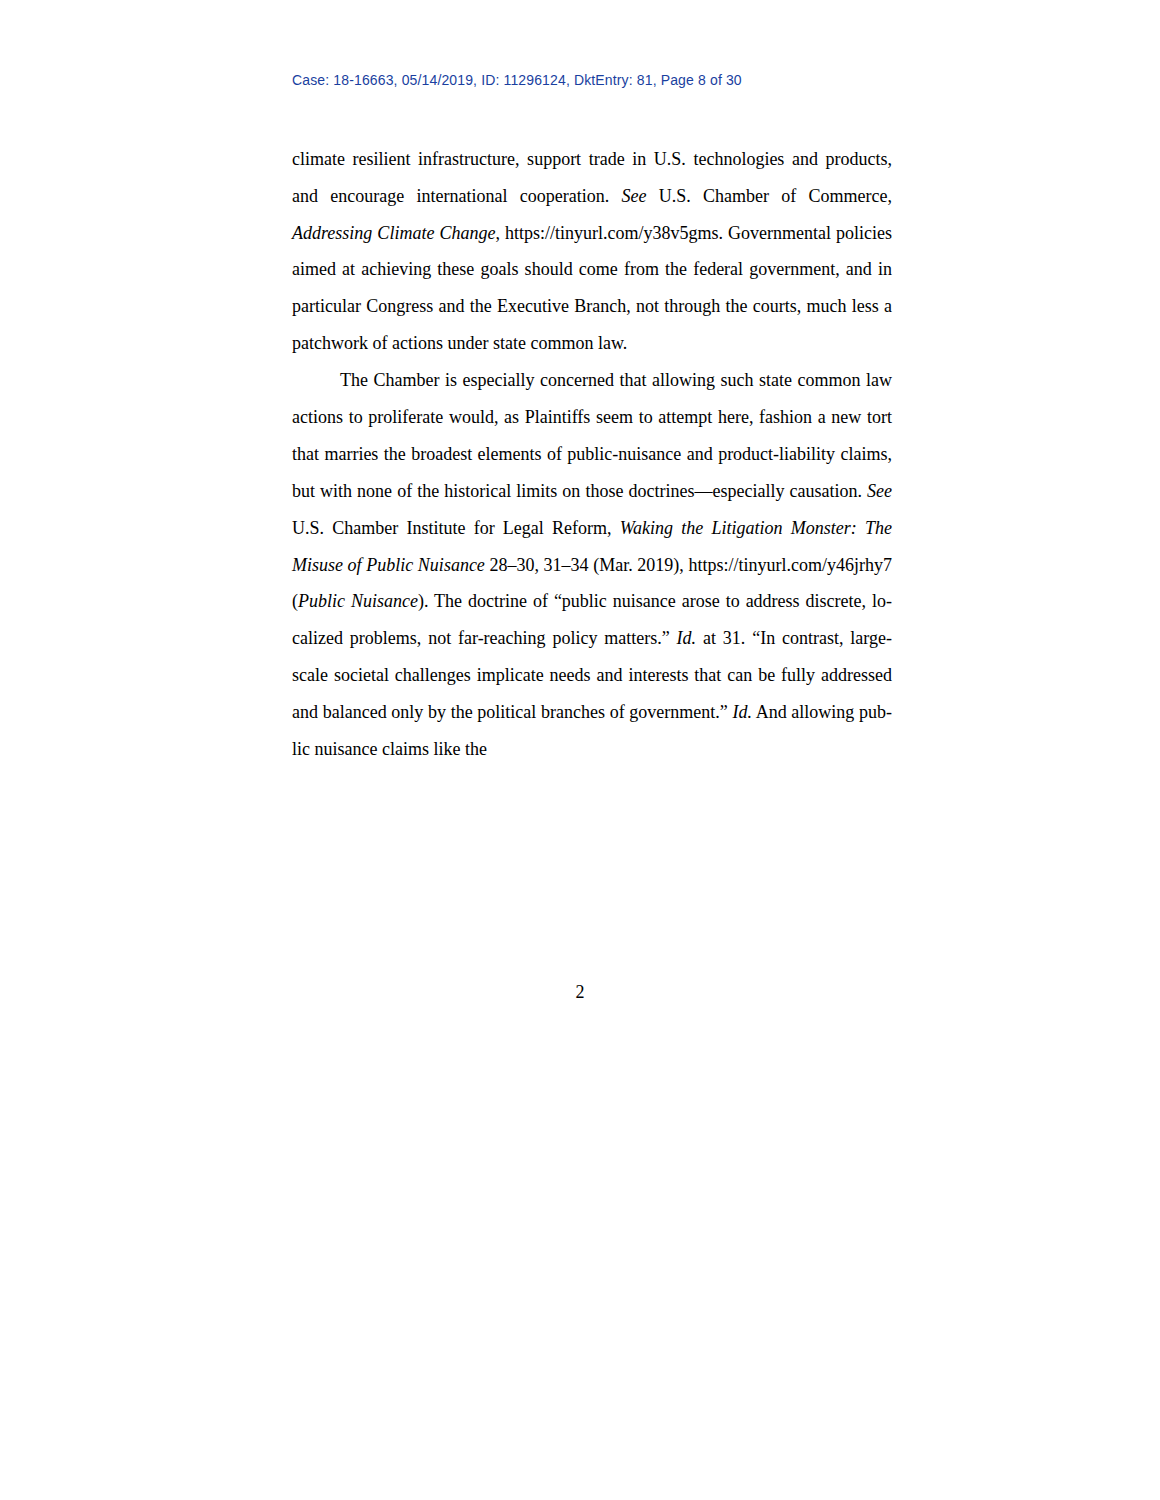Case: 18-16663, 05/14/2019, ID: 11296124, DktEntry: 81, Page 8 of 30
climate resilient infrastructure, support trade in U.S. technologies and products, and encourage international cooperation. See U.S. Chamber of Commerce, Addressing Climate Change, https://tinyurl.com/y38v5gms. Governmental policies aimed at achieving these goals should come from the federal government, and in particular Congress and the Executive Branch, not through the courts, much less a patchwork of actions under state common law.
The Chamber is especially concerned that allowing such state common law actions to proliferate would, as Plaintiffs seem to attempt here, fashion a new tort that marries the broadest elements of public-nuisance and product-liability claims, but with none of the historical limits on those doctrines—especially causation. See U.S. Chamber Institute for Legal Reform, Waking the Litigation Monster: The Misuse of Public Nuisance 28–30, 31–34 (Mar. 2019), https://tinyurl.com/y46jrhy7 (Public Nuisance). The doctrine of “public nuisance arose to address discrete, localized problems, not far-reaching policy matters.” Id. at 31. “In contrast, large-scale societal challenges implicate needs and interests that can be fully addressed and balanced only by the political branches of government.” Id. And allowing public nuisance claims like the
2